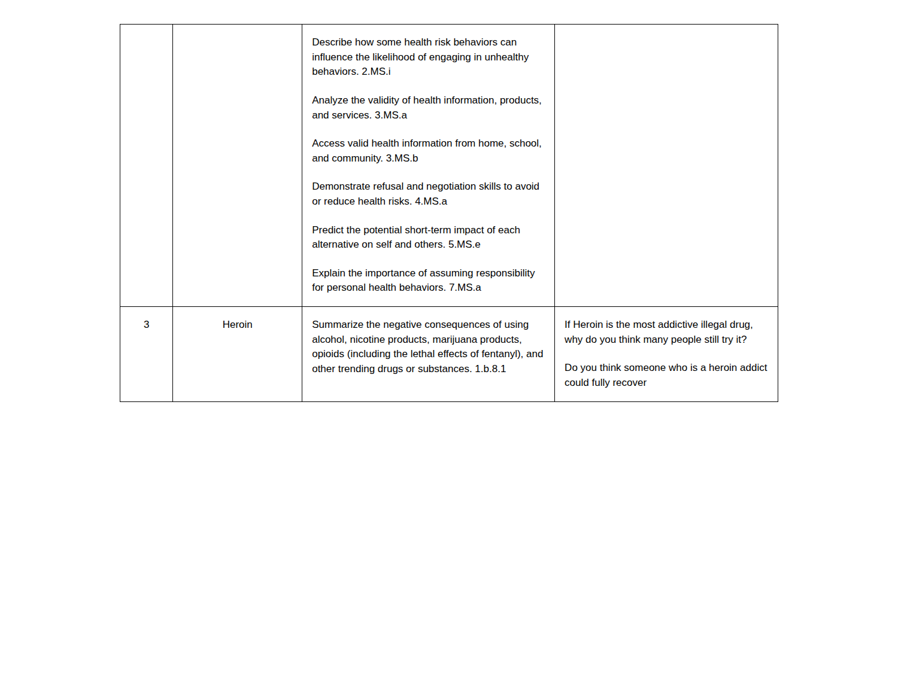| | | Describe how some health risk behaviors can influence the likelihood of engaging in unhealthy behaviors. 2.MS.i Analyze the validity of health information, products, and services. 3.MS.a Access valid health information from home, school, and community. 3.MS.b Demonstrate refusal and negotiation skills to avoid or reduce health risks. 4.MS.a Predict the potential short-term impact of each alternative on self and others. 5.MS.e Explain the importance of assuming responsibility for personal health behaviors. 7.MS.a | |
| 3 | Heroin | Summarize the negative consequences of using alcohol, nicotine products, marijuana products, opioids (including the lethal effects of fentanyl), and other trending drugs or substances. 1.b.8.1 | If Heroin is the most addictive illegal drug, why do you think many people still try it? Do you think someone who is a heroin addict could fully recover |